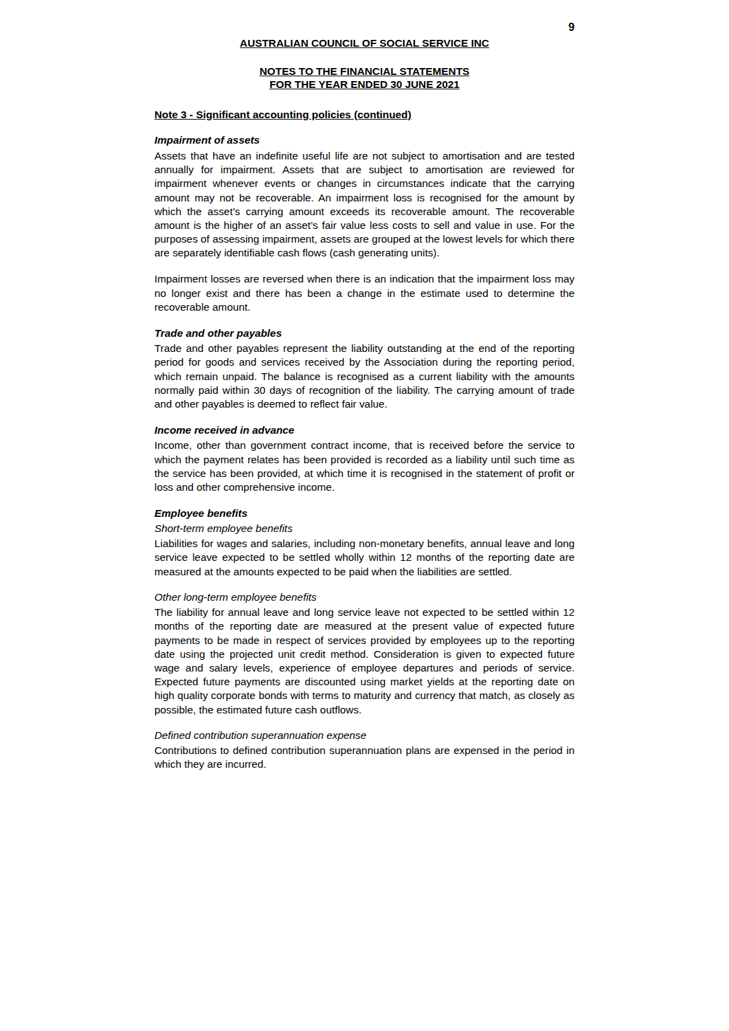9
AUSTRALIAN COUNCIL OF SOCIAL SERVICE INC
NOTES TO THE FINANCIAL STATEMENTS
FOR THE YEAR ENDED 30 JUNE 2021
Note 3 - Significant accounting policies (continued)
Impairment of assets
Assets that have an indefinite useful life are not subject to amortisation and are tested annually for impairment. Assets that are subject to amortisation are reviewed for impairment whenever events or changes in circumstances indicate that the carrying amount may not be recoverable. An impairment loss is recognised for the amount by which the asset’s carrying amount exceeds its recoverable amount. The recoverable amount is the higher of an asset’s fair value less costs to sell and value in use. For the purposes of assessing impairment, assets are grouped at the lowest levels for which there are separately identifiable cash flows (cash generating units).
Impairment losses are reversed when there is an indication that the impairment loss may no longer exist and there has been a change in the estimate used to determine the recoverable amount.
Trade and other payables
Trade and other payables represent the liability outstanding at the end of the reporting period for goods and services received by the Association during the reporting period, which remain unpaid. The balance is recognised as a current liability with the amounts normally paid within 30 days of recognition of the liability. The carrying amount of trade and other payables is deemed to reflect fair value.
Income received in advance
Income, other than government contract income, that is received before the service to which the payment relates has been provided is recorded as a liability until such time as the service has been provided, at which time it is recognised in the statement of profit or loss and other comprehensive income.
Employee benefits
Short-term employee benefits
Liabilities for wages and salaries, including non-monetary benefits, annual leave and long service leave expected to be settled wholly within 12 months of the reporting date are measured at the amounts expected to be paid when the liabilities are settled.
Other long-term employee benefits
The liability for annual leave and long service leave not expected to be settled within 12 months of the reporting date are measured at the present value of expected future payments to be made in respect of services provided by employees up to the reporting date using the projected unit credit method. Consideration is given to expected future wage and salary levels, experience of employee departures and periods of service. Expected future payments are discounted using market yields at the reporting date on high quality corporate bonds with terms to maturity and currency that match, as closely as possible, the estimated future cash outflows.
Defined contribution superannuation expense
Contributions to defined contribution superannuation plans are expensed in the period in which they are incurred.